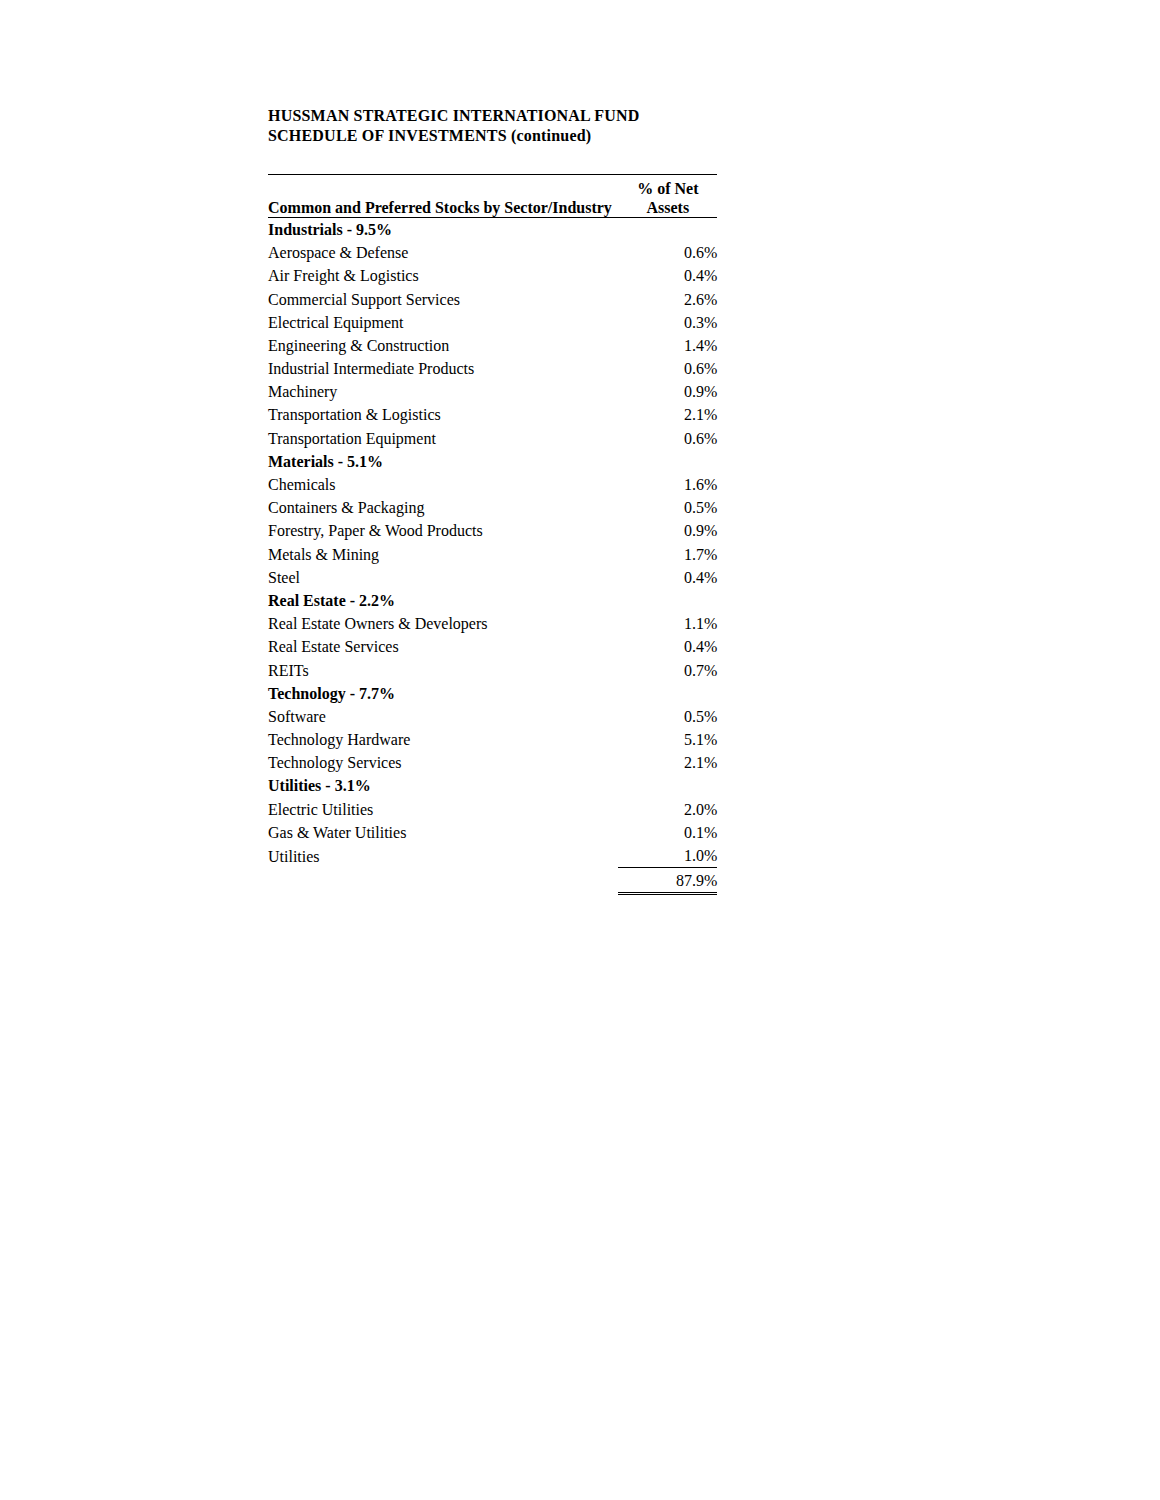HUSSMAN STRATEGIC INTERNATIONAL FUND SCHEDULE OF INVESTMENTS (continued)
| Common and Preferred Stocks by Sector/Industry | % of Net Assets |
| --- | --- |
| Industrials - 9.5% | |
| Aerospace & Defense | 0.6% |
| Air Freight & Logistics | 0.4% |
| Commercial Support Services | 2.6% |
| Electrical Equipment | 0.3% |
| Engineering & Construction | 1.4% |
| Industrial Intermediate Products | 0.6% |
| Machinery | 0.9% |
| Transportation & Logistics | 2.1% |
| Transportation Equipment | 0.6% |
| Materials - 5.1% | |
| Chemicals | 1.6% |
| Containers & Packaging | 0.5% |
| Forestry, Paper & Wood Products | 0.9% |
| Metals & Mining | 1.7% |
| Steel | 0.4% |
| Real Estate - 2.2% | |
| Real Estate Owners & Developers | 1.1% |
| Real Estate Services | 0.4% |
| REITs | 0.7% |
| Technology - 7.7% | |
| Software | 0.5% |
| Technology Hardware | 5.1% |
| Technology Services | 2.1% |
| Utilities - 3.1% | |
| Electric Utilities | 2.0% |
| Gas & Water Utilities | 0.1% |
| Utilities | 1.0% |
| | 87.9% |